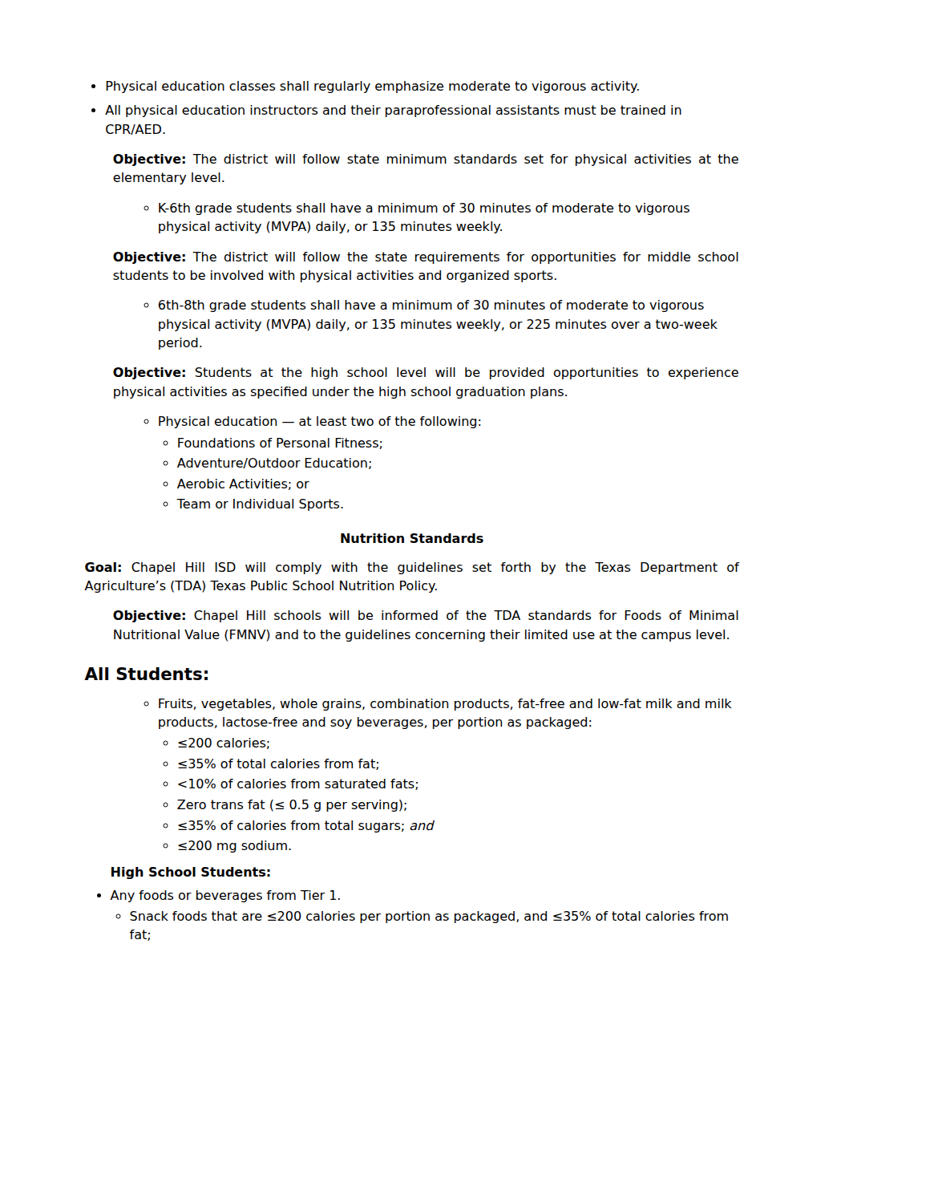Physical education classes shall regularly emphasize moderate to vigorous activity.
All physical education instructors and their paraprofessional assistants must be trained in CPR/AED.
Objective: The district will follow state minimum standards set for physical activities at the elementary level.
K-6th grade students shall have a minimum of 30 minutes of moderate to vigorous physical activity (MVPA) daily, or 135 minutes weekly.
Objective: The district will follow the state requirements for opportunities for middle school students to be involved with physical activities and organized sports.
6th-8th grade students shall have a minimum of 30 minutes of moderate to vigorous physical activity (MVPA) daily, or 135 minutes weekly, or 225 minutes over a two-week period.
Objective: Students at the high school level will be provided opportunities to experience physical activities as specified under the high school graduation plans.
Physical education — at least two of the following:
Foundations of Personal Fitness;
Adventure/Outdoor Education;
Aerobic Activities; or
Team or Individual Sports.
Nutrition Standards
Goal: Chapel Hill ISD will comply with the guidelines set forth by the Texas Department of Agriculture’s (TDA) Texas Public School Nutrition Policy.
Objective: Chapel Hill schools will be informed of the TDA standards for Foods of Minimal Nutritional Value (FMNV) and to the guidelines concerning their limited use at the campus level.
All Students:
Fruits, vegetables, whole grains, combination products, fat-free and low-fat milk and milk products, lactose-free and soy beverages, per portion as packaged:
≤200 calories;
≤35% of total calories from fat;
<10% of calories from saturated fats;
Zero trans fat (≤ 0.5 g per serving);
≤35% of calories from total sugars; and
≤200 mg sodium.
High School Students:
Any foods or beverages from Tier 1.
Snack foods that are ≤200 calories per portion as packaged, and ≤35% of total calories from fat;